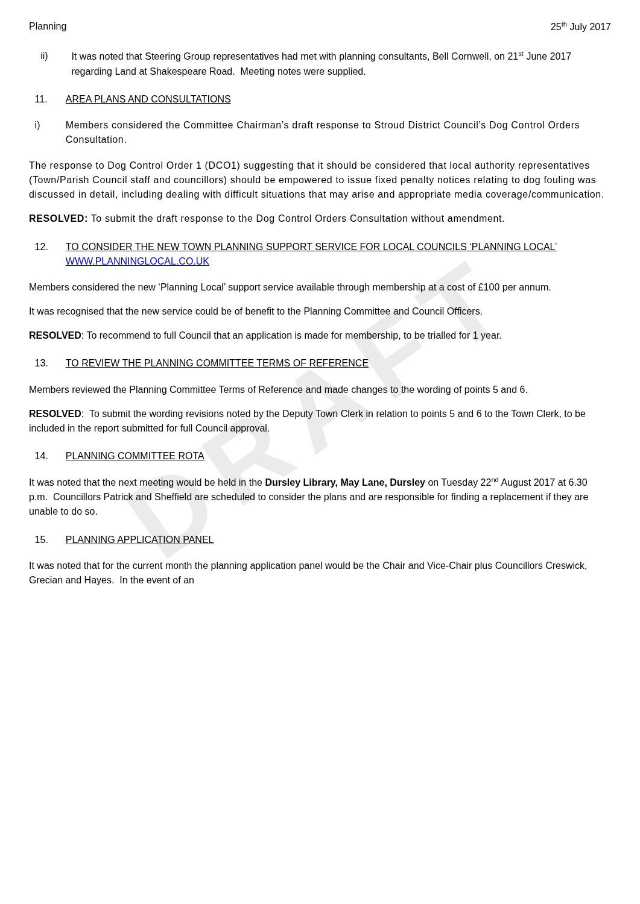DRAFT
Planning
25th July 2017
ii)
It was noted that Steering Group representatives had met with planning consultants, Bell Cornwell, on 21st June 2017 regarding Land at Shakespeare Road. Meeting notes were supplied.
11.
AREA PLANS AND CONSULTATIONS
i)
Members considered the Committee Chairman’s draft response to Stroud District Council’s Dog Control Orders Consultation.
The response to Dog Control Order 1 (DCO1) suggesting that it should be considered that local authority representatives (Town/Parish Council staff and councillors) should be empowered to issue fixed penalty notices relating to dog fouling was discussed in detail, including dealing with difficult situations that may arise and appropriate media coverage/communication.
RESOLVED: To submit the draft response to the Dog Control Orders Consultation without amendment.
12.
TO CONSIDER THE NEW TOWN PLANNING SUPPORT SERVICE FOR LOCAL COUNCILS ‘PLANNING LOCAL’ WWW.PLANNINGLOCAL.CO.UK
Members considered the new ‘Planning Local’ support service available through membership at a cost of £100 per annum.
It was recognised that the new service could be of benefit to the Planning Committee and Council Officers.
RESOLVED: To recommend to full Council that an application is made for membership, to be trialled for 1 year.
13.
TO REVIEW THE PLANNING COMMITTEE TERMS OF REFERENCE
Members reviewed the Planning Committee Terms of Reference and made changes to the wording of points 5 and 6.
RESOLVED: To submit the wording revisions noted by the Deputy Town Clerk in relation to points 5 and 6 to the Town Clerk, to be included in the report submitted for full Council approval.
14.
PLANNING COMMITTEE ROTA
It was noted that the next meeting would be held in the Dursley Library, May Lane, Dursley on Tuesday 22nd August 2017 at 6.30 p.m. Councillors Patrick and Sheffield are scheduled to consider the plans and are responsible for finding a replacement if they are unable to do so.
15.
PLANNING APPLICATION PANEL
It was noted that for the current month the planning application panel would be the Chair and Vice-Chair plus Councillors Creswick, Grecian and Hayes. In the event of an